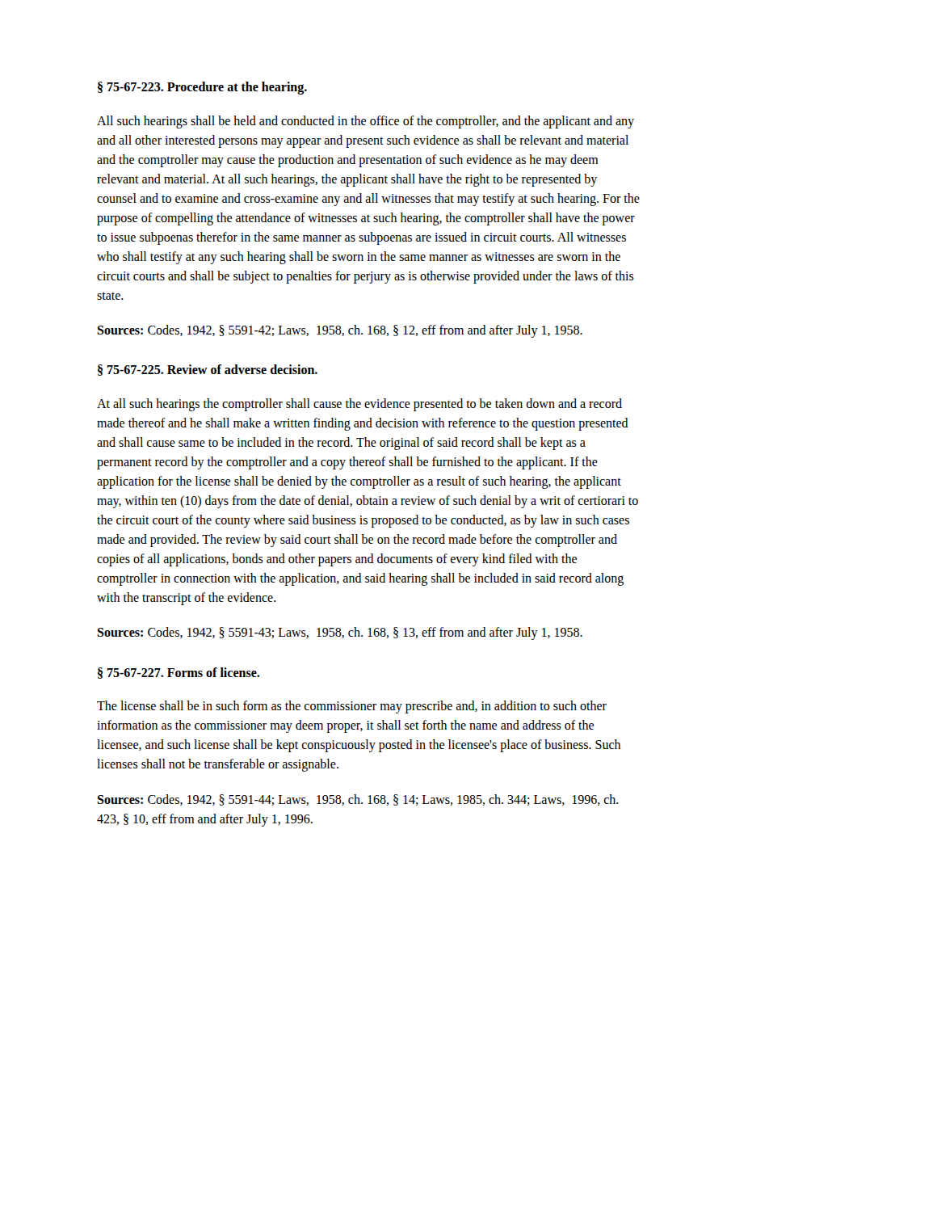§ 75-67-223. Procedure at the hearing.
All such hearings shall be held and conducted in the office of the comptroller, and the applicant and any and all other interested persons may appear and present such evidence as shall be relevant and material and the comptroller may cause the production and presentation of such evidence as he may deem relevant and material. At all such hearings, the applicant shall have the right to be represented by counsel and to examine and cross-examine any and all witnesses that may testify at such hearing. For the purpose of compelling the attendance of witnesses at such hearing, the comptroller shall have the power to issue subpoenas therefor in the same manner as subpoenas are issued in circuit courts. All witnesses who shall testify at any such hearing shall be sworn in the same manner as witnesses are sworn in the circuit courts and shall be subject to penalties for perjury as is otherwise provided under the laws of this state.
Sources: Codes, 1942, § 5591-42; Laws, 1958, ch. 168, § 12, eff from and after July 1, 1958.
§ 75-67-225. Review of adverse decision.
At all such hearings the comptroller shall cause the evidence presented to be taken down and a record made thereof and he shall make a written finding and decision with reference to the question presented and shall cause same to be included in the record. The original of said record shall be kept as a permanent record by the comptroller and a copy thereof shall be furnished to the applicant. If the application for the license shall be denied by the comptroller as a result of such hearing, the applicant may, within ten (10) days from the date of denial, obtain a review of such denial by a writ of certiorari to the circuit court of the county where said business is proposed to be conducted, as by law in such cases made and provided. The review by said court shall be on the record made before the comptroller and copies of all applications, bonds and other papers and documents of every kind filed with the comptroller in connection with the application, and said hearing shall be included in said record along with the transcript of the evidence.
Sources: Codes, 1942, § 5591-43; Laws, 1958, ch. 168, § 13, eff from and after July 1, 1958.
§ 75-67-227. Forms of license.
The license shall be in such form as the commissioner may prescribe and, in addition to such other information as the commissioner may deem proper, it shall set forth the name and address of the licensee, and such license shall be kept conspicuously posted in the licensee's place of business. Such licenses shall not be transferable or assignable.
Sources: Codes, 1942, § 5591-44; Laws, 1958, ch. 168, § 14; Laws, 1985, ch. 344; Laws, 1996, ch. 423, § 10, eff from and after July 1, 1996.